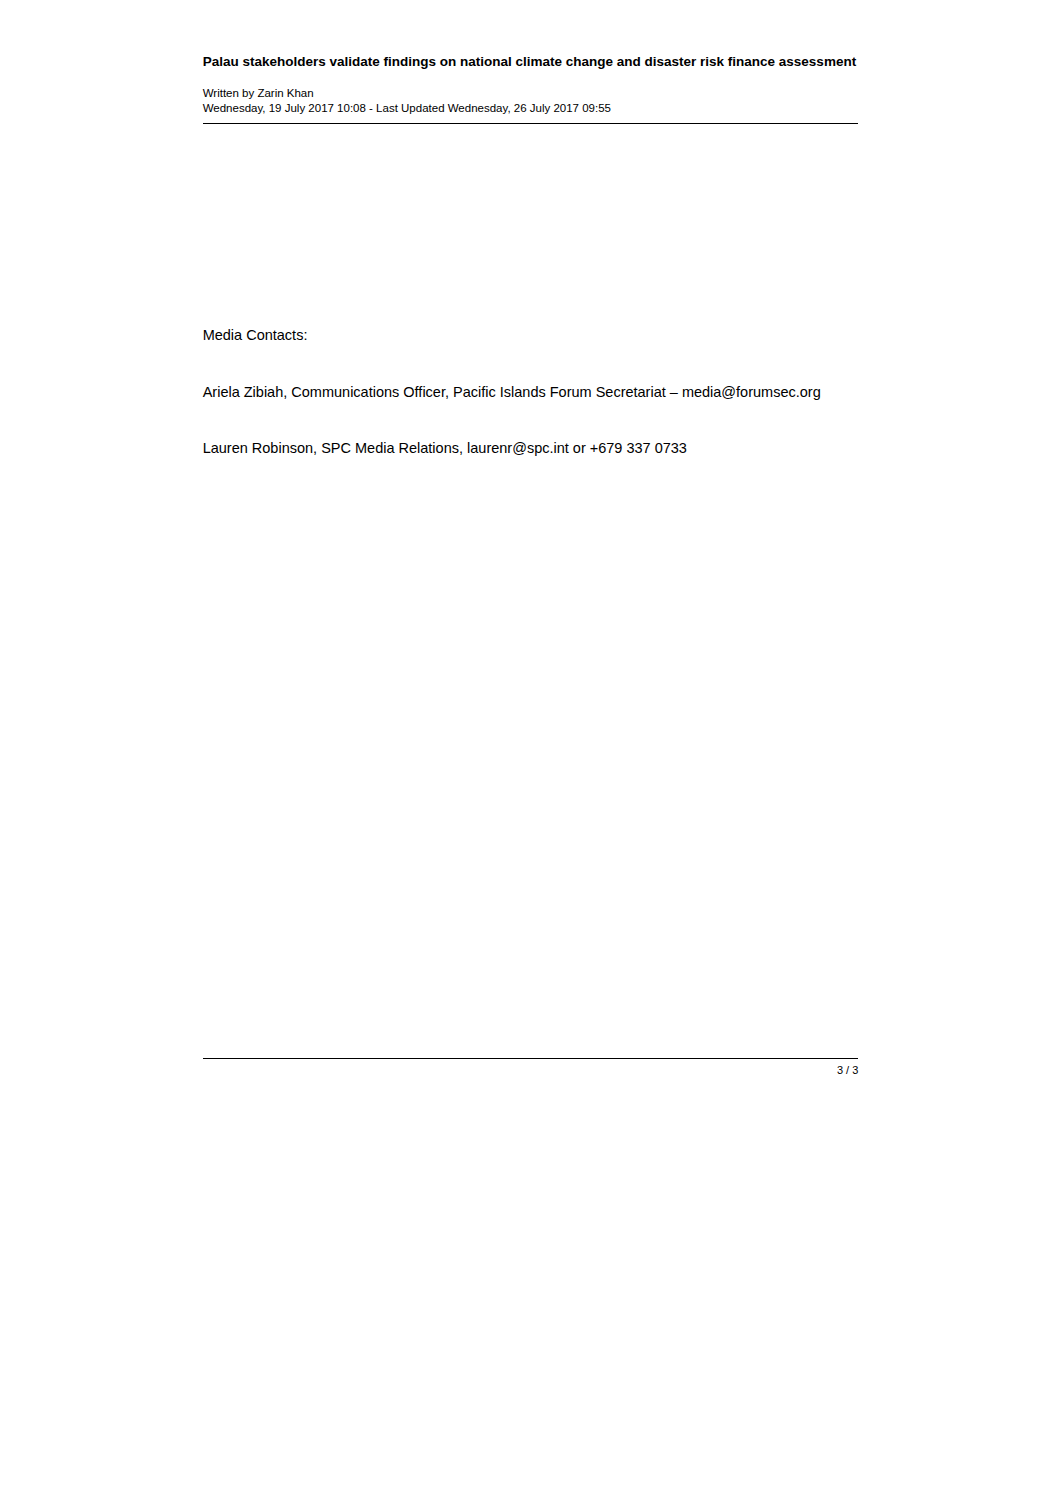Palau stakeholders validate findings on national climate change and disaster risk finance assessment
Written by Zarin Khan
Wednesday, 19 July 2017 10:08 - Last Updated Wednesday, 26 July 2017 09:55
Media Contacts:
Ariela Zibiah, Communications Officer, Pacific Islands Forum Secretariat – media@forumsec.org
Lauren Robinson, SPC Media Relations, laurenr@spc.int or +679 337 0733
3 / 3